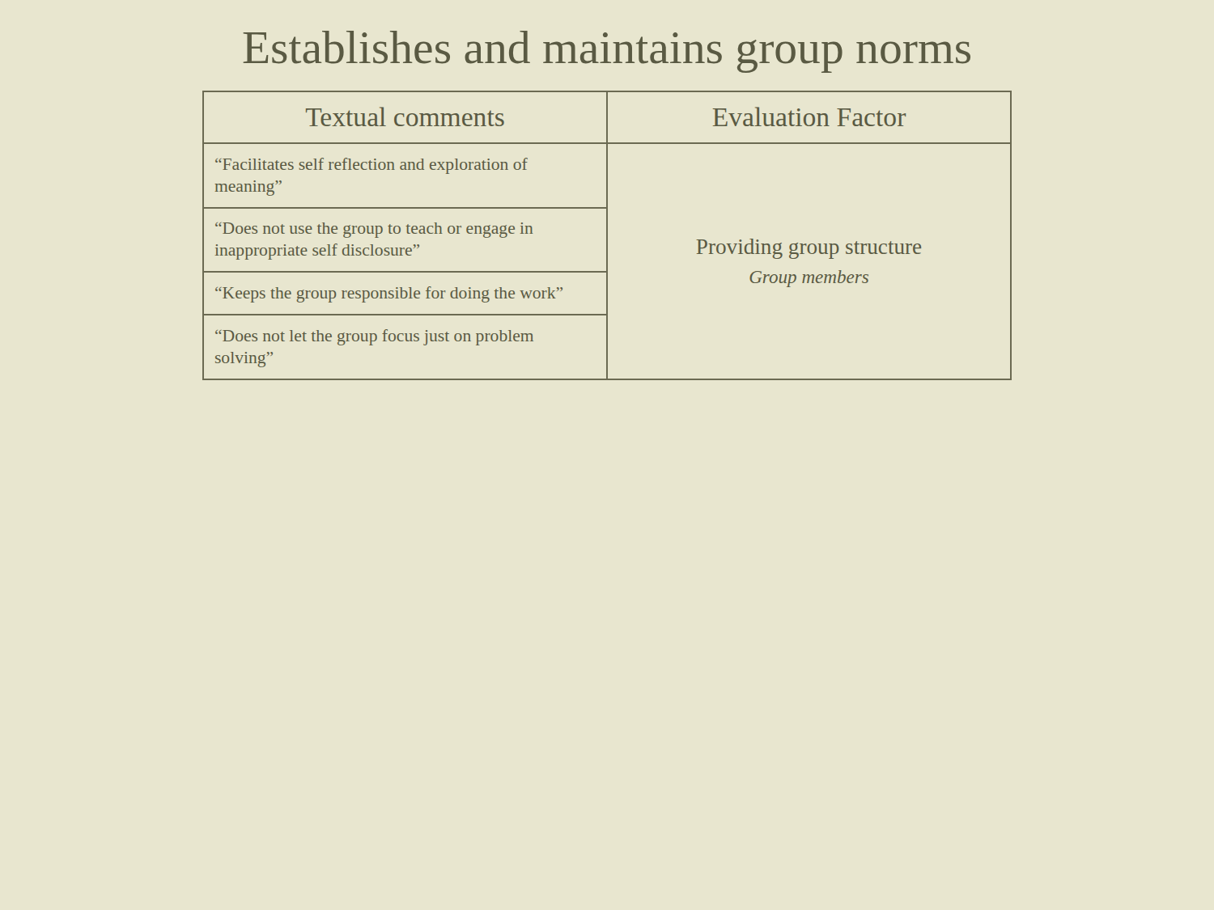Establishes and maintains group norms
| Textual comments | Evaluation Factor |
| --- | --- |
| “Facilitates self reflection and exploration of meaning” | Providing group structure Group members |
| “Does not use the group to teach or engage in inappropriate self disclosure” |
| “Keeps the group responsible for doing the work” |
| “Does not let the group focus just on problem solving” |